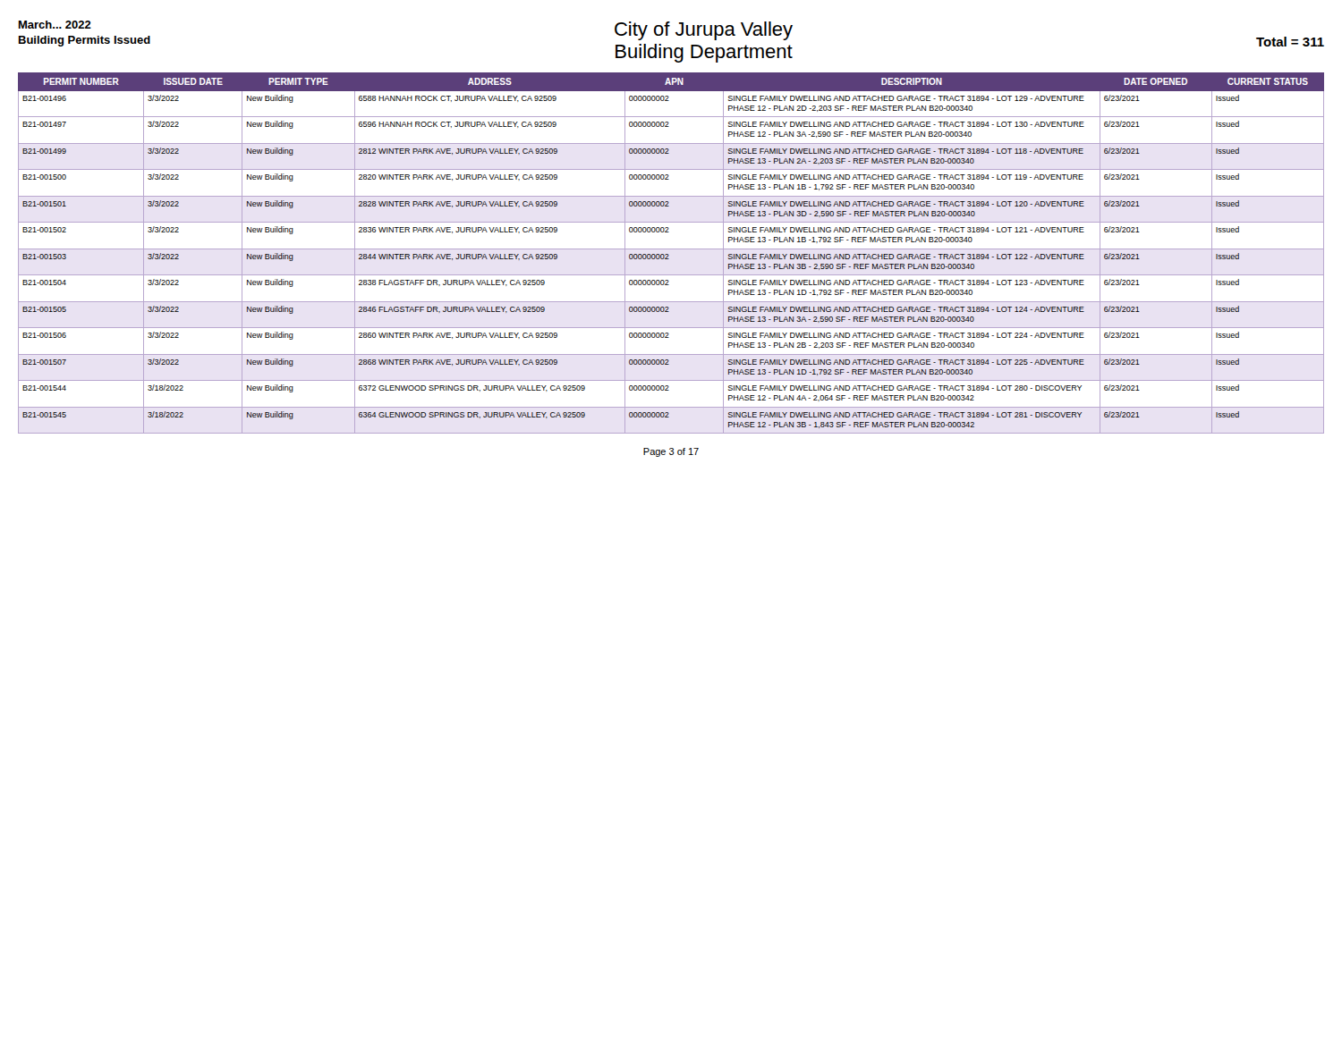March... 2022
Building Permits Issued
City of Jurupa Valley
Building Department
Total = 311
| PERMIT NUMBER | ISSUED DATE | PERMIT TYPE | ADDRESS | APN | DESCRIPTION | DATE OPENED | CURRENT STATUS |
| --- | --- | --- | --- | --- | --- | --- | --- |
| B21-001496 | 3/3/2022 | New Building | 6588 HANNAH ROCK CT, JURUPA VALLEY, CA 92509 | 000000002 | SINGLE FAMILY DWELLING AND ATTACHED GARAGE - TRACT 31894 - LOT 129 - ADVENTURE PHASE 12 - PLAN 2D -2,203 SF - REF MASTER PLAN B20-000340 | 6/23/2021 | Issued |
| B21-001497 | 3/3/2022 | New Building | 6596 HANNAH ROCK CT, JURUPA VALLEY, CA 92509 | 000000002 | SINGLE FAMILY DWELLING AND ATTACHED GARAGE - TRACT 31894 - LOT 130 - ADVENTURE PHASE 12 - PLAN 3A -2,590 SF - REF MASTER PLAN B20-000340 | 6/23/2021 | Issued |
| B21-001499 | 3/3/2022 | New Building | 2812 WINTER PARK AVE, JURUPA VALLEY, CA 92509 | 000000002 | SINGLE FAMILY DWELLING AND ATTACHED GARAGE - TRACT 31894 - LOT 118 - ADVENTURE PHASE 13 - PLAN 2A - 2,203 SF - REF MASTER PLAN B20-000340 | 6/23/2021 | Issued |
| B21-001500 | 3/3/2022 | New Building | 2820 WINTER PARK AVE, JURUPA VALLEY, CA 92509 | 000000002 | SINGLE FAMILY DWELLING AND ATTACHED GARAGE - TRACT 31894 - LOT 119 - ADVENTURE PHASE 13 - PLAN 1B - 1,792 SF - REF MASTER PLAN B20-000340 | 6/23/2021 | Issued |
| B21-001501 | 3/3/2022 | New Building | 2828 WINTER PARK AVE, JURUPA VALLEY, CA 92509 | 000000002 | SINGLE FAMILY DWELLING AND ATTACHED GARAGE - TRACT 31894 - LOT 120 - ADVENTURE PHASE 13 - PLAN 3D - 2,590 SF - REF MASTER PLAN B20-000340 | 6/23/2021 | Issued |
| B21-001502 | 3/3/2022 | New Building | 2836 WINTER PARK AVE, JURUPA VALLEY, CA 92509 | 000000002 | SINGLE FAMILY DWELLING AND ATTACHED GARAGE - TRACT 31894 - LOT 121 - ADVENTURE PHASE 13 - PLAN 1B -1,792 SF - REF MASTER PLAN B20-000340 | 6/23/2021 | Issued |
| B21-001503 | 3/3/2022 | New Building | 2844 WINTER PARK AVE, JURUPA VALLEY, CA 92509 | 000000002 | SINGLE FAMILY DWELLING AND ATTACHED GARAGE - TRACT 31894 - LOT 122 - ADVENTURE PHASE 13 - PLAN 3B - 2,590 SF - REF MASTER PLAN B20-000340 | 6/23/2021 | Issued |
| B21-001504 | 3/3/2022 | New Building | 2838 FLAGSTAFF DR, JURUPA VALLEY, CA 92509 | 000000002 | SINGLE FAMILY DWELLING AND ATTACHED GARAGE - TRACT 31894 - LOT 123 - ADVENTURE PHASE 13 - PLAN 1D -1,792 SF - REF MASTER PLAN B20-000340 | 6/23/2021 | Issued |
| B21-001505 | 3/3/2022 | New Building | 2846 FLAGSTAFF DR, JURUPA VALLEY, CA 92509 | 000000002 | SINGLE FAMILY DWELLING AND ATTACHED GARAGE - TRACT 31894 - LOT 124 - ADVENTURE PHASE 13 - PLAN 3A - 2,590 SF - REF MASTER PLAN B20-000340 | 6/23/2021 | Issued |
| B21-001506 | 3/3/2022 | New Building | 2860 WINTER PARK AVE, JURUPA VALLEY, CA 92509 | 000000002 | SINGLE FAMILY DWELLING AND ATTACHED GARAGE - TRACT 31894 - LOT 224 - ADVENTURE PHASE 13 - PLAN 2B - 2,203 SF - REF MASTER PLAN B20-000340 | 6/23/2021 | Issued |
| B21-001507 | 3/3/2022 | New Building | 2868 WINTER PARK AVE, JURUPA VALLEY, CA 92509 | 000000002 | SINGLE FAMILY DWELLING AND ATTACHED GARAGE - TRACT 31894 - LOT 225 - ADVENTURE PHASE 13 - PLAN 1D -1,792 SF - REF MASTER PLAN B20-000340 | 6/23/2021 | Issued |
| B21-001544 | 3/18/2022 | New Building | 6372 GLENWOOD SPRINGS DR, JURUPA VALLEY, CA 92509 | 000000002 | SINGLE FAMILY DWELLING AND ATTACHED GARAGE - TRACT 31894 - LOT 280 - DISCOVERY PHASE 12 - PLAN 4A - 2,064 SF - REF MASTER PLAN B20-000342 | 6/23/2021 | Issued |
| B21-001545 | 3/18/2022 | New Building | 6364 GLENWOOD SPRINGS DR, JURUPA VALLEY, CA 92509 | 000000002 | SINGLE FAMILY DWELLING AND ATTACHED GARAGE - TRACT 31894 - LOT 281 - DISCOVERY PHASE 12 - PLAN 3B - 1,843 SF - REF MASTER PLAN B20-000342 | 6/23/2021 | Issued |
Page 3 of 17